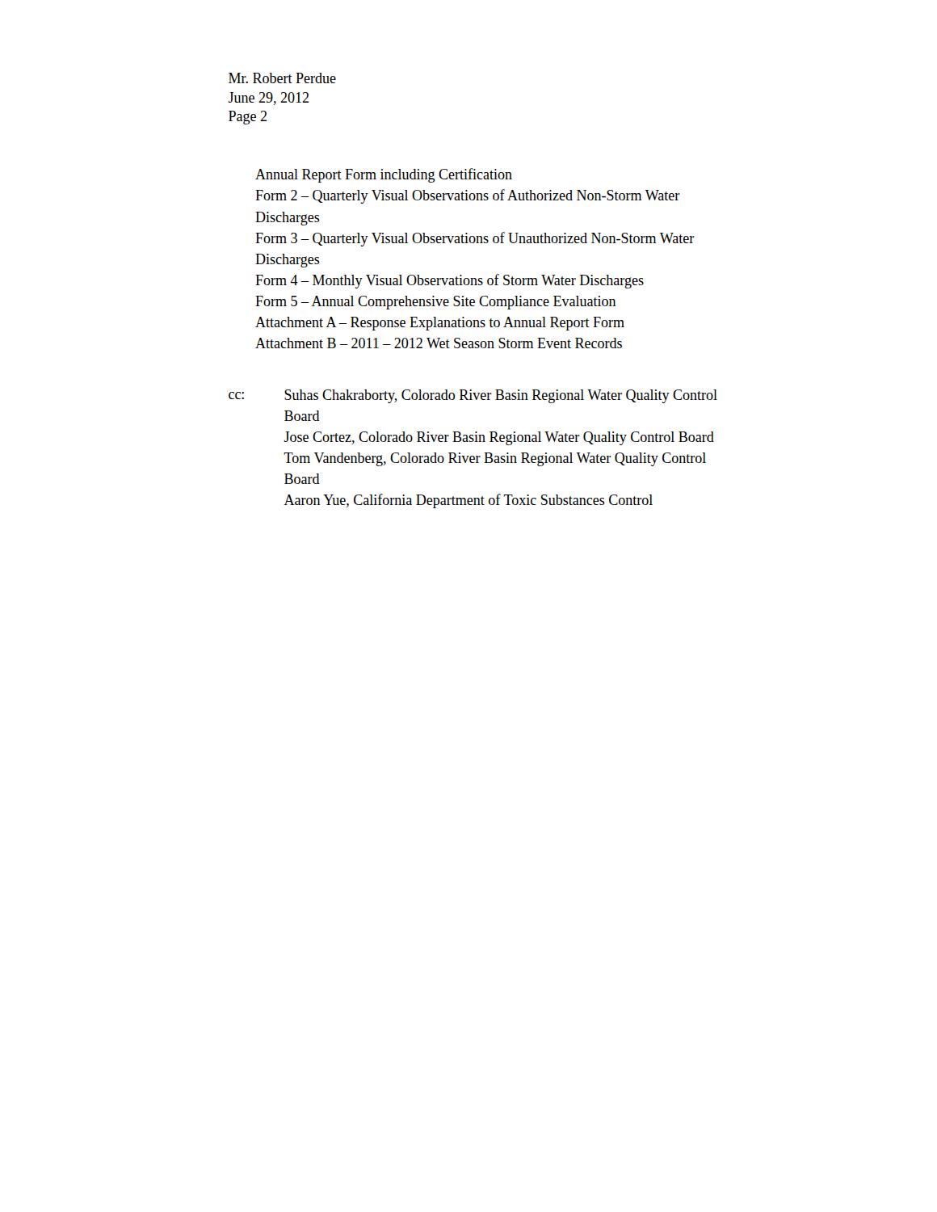Mr. Robert Perdue
June 29, 2012
Page 2
Annual Report Form including Certification
Form 2 – Quarterly Visual Observations of Authorized Non-Storm Water Discharges
Form 3 – Quarterly Visual Observations of Unauthorized Non-Storm Water Discharges
Form 4 – Monthly Visual Observations of Storm Water Discharges
Form 5 – Annual Comprehensive Site Compliance Evaluation
Attachment A – Response Explanations to Annual Report Form
Attachment B – 2011 – 2012 Wet Season Storm Event Records
cc:
Suhas Chakraborty, Colorado River Basin Regional Water Quality Control Board
Jose Cortez, Colorado River Basin Regional Water Quality Control Board
Tom Vandenberg, Colorado River Basin Regional Water Quality Control Board
Aaron Yue, California Department of Toxic Substances Control